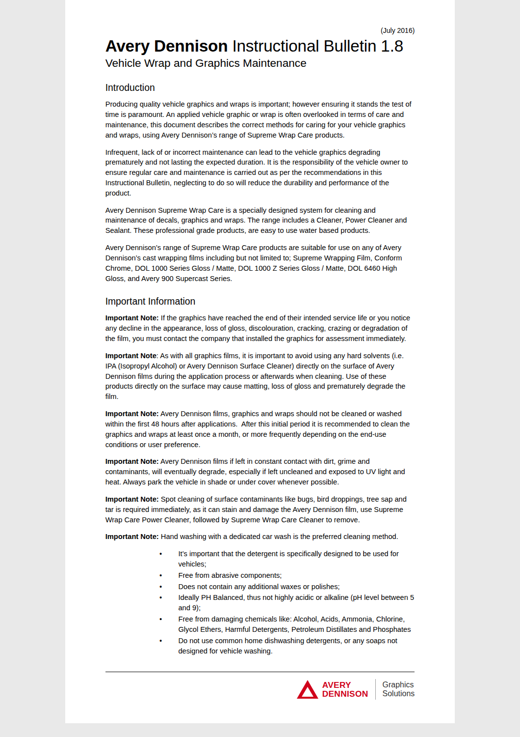(July 2016)
Avery Dennison Instructional Bulletin 1.8
Vehicle Wrap and Graphics Maintenance
Introduction
Producing quality vehicle graphics and wraps is important; however ensuring it stands the test of time is paramount. An applied vehicle graphic or wrap is often overlooked in terms of care and maintenance, this document describes the correct methods for caring for your vehicle graphics and wraps, using Avery Dennison’s range of Supreme Wrap Care products.
Infrequent, lack of or incorrect maintenance can lead to the vehicle graphics degrading prematurely and not lasting the expected duration. It is the responsibility of the vehicle owner to ensure regular care and maintenance is carried out as per the recommendations in this Instructional Bulletin, neglecting to do so will reduce the durability and performance of the product.
Avery Dennison Supreme Wrap Care is a specially designed system for cleaning and maintenance of decals, graphics and wraps. The range includes a Cleaner, Power Cleaner and Sealant. These professional grade products, are easy to use water based products.
Avery Dennison’s range of Supreme Wrap Care products are suitable for use on any of Avery Dennison’s cast wrapping films including but not limited to; Supreme Wrapping Film, Conform Chrome, DOL 1000 Series Gloss / Matte, DOL 1000 Z Series Gloss / Matte, DOL 6460 High Gloss, and Avery 900 Supercast Series.
Important Information
Important Note: If the graphics have reached the end of their intended service life or you notice any decline in the appearance, loss of gloss, discolouration, cracking, crazing or degradation of the film, you must contact the company that installed the graphics for assessment immediately.
Important Note: As with all graphics films, it is important to avoid using any hard solvents (i.e. IPA (Isopropyl Alcohol) or Avery Dennison Surface Cleaner) directly on the surface of Avery Dennison films during the application process or afterwards when cleaning. Use of these products directly on the surface may cause matting, loss of gloss and prematurely degrade the film.
Important Note: Avery Dennison films, graphics and wraps should not be cleaned or washed within the first 48 hours after applications. After this initial period it is recommended to clean the graphics and wraps at least once a month, or more frequently depending on the end-use conditions or user preference.
Important Note: Avery Dennison films if left in constant contact with dirt, grime and contaminants, will eventually degrade, especially if left uncleaned and exposed to UV light and heat. Always park the vehicle in shade or under cover whenever possible.
Important Note: Spot cleaning of surface contaminants like bugs, bird droppings, tree sap and tar is required immediately, as it can stain and damage the Avery Dennison film, use Supreme Wrap Care Power Cleaner, followed by Supreme Wrap Care Cleaner to remove.
Important Note: Hand washing with a dedicated car wash is the preferred cleaning method.
It’s important that the detergent is specifically designed to be used for vehicles;
Free from abrasive components;
Does not contain any additional waxes or polishes;
Ideally PH Balanced, thus not highly acidic or alkaline (pH level between 5 and 9);
Free from damaging chemicals like: Alcohol, Acids, Ammonia, Chlorine, Glycol Ethers, Harmful Detergents, Petroleum Distillates and Phosphates
Do not use common home dishwashing detergents, or any soaps not designed for vehicle washing.
AVERY
DENNISON
Graphics
Solutions